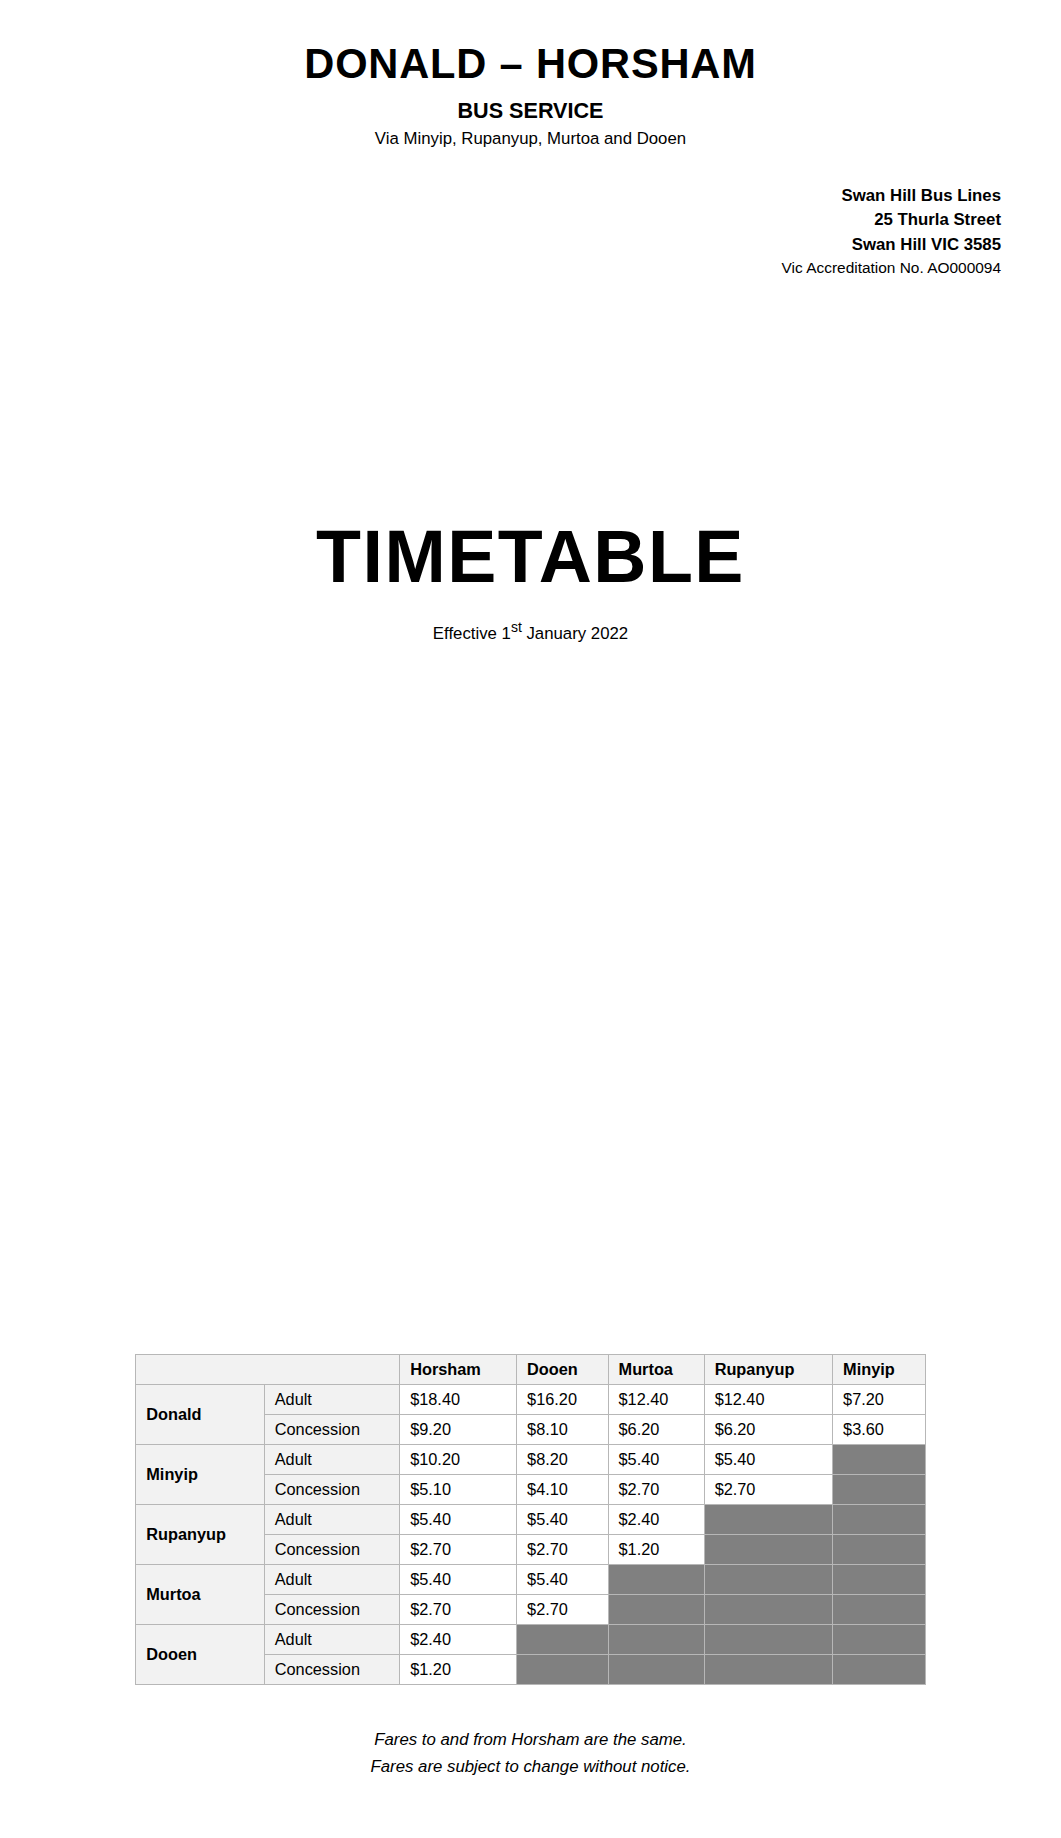DONALD – HORSHAM
BUS SERVICE
Via Minyip, Rupanyup, Murtoa and Dooen
Swan Hill Bus Lines
25 Thurla Street
Swan Hill VIC 3585
Vic Accreditation No. AO000094
TIMETABLE
Effective 1st January 2022
| | Horsham | Dooen | Murtoa | Rupanyup | Minyip |
| --- | --- | --- | --- | --- | --- |
| Donald | Adult | $18.40 | $16.20 | $12.40 | $12.40 | $7.20 |
| Concession | $9.20 | $8.10 | $6.20 | $6.20 | $3.60 |
| Minyip | Adult | $10.20 | $8.20 | $5.40 | $5.40 | |
| Concession | $5.10 | $4.10 | $2.70 | $2.70 | |
| Rupanyup | Adult | $5.40 | $5.40 | $2.40 | | |
| Concession | $2.70 | $2.70 | $1.20 | | |
| Murtoa | Adult | $5.40 | $5.40 | | | |
| Concession | $2.70 | $2.70 | | | |
| Dooen | Adult | $2.40 | | | | |
| Concession | $1.20 | | | | |
Fares to and from Horsham are the same.
Fares are subject to change without notice.